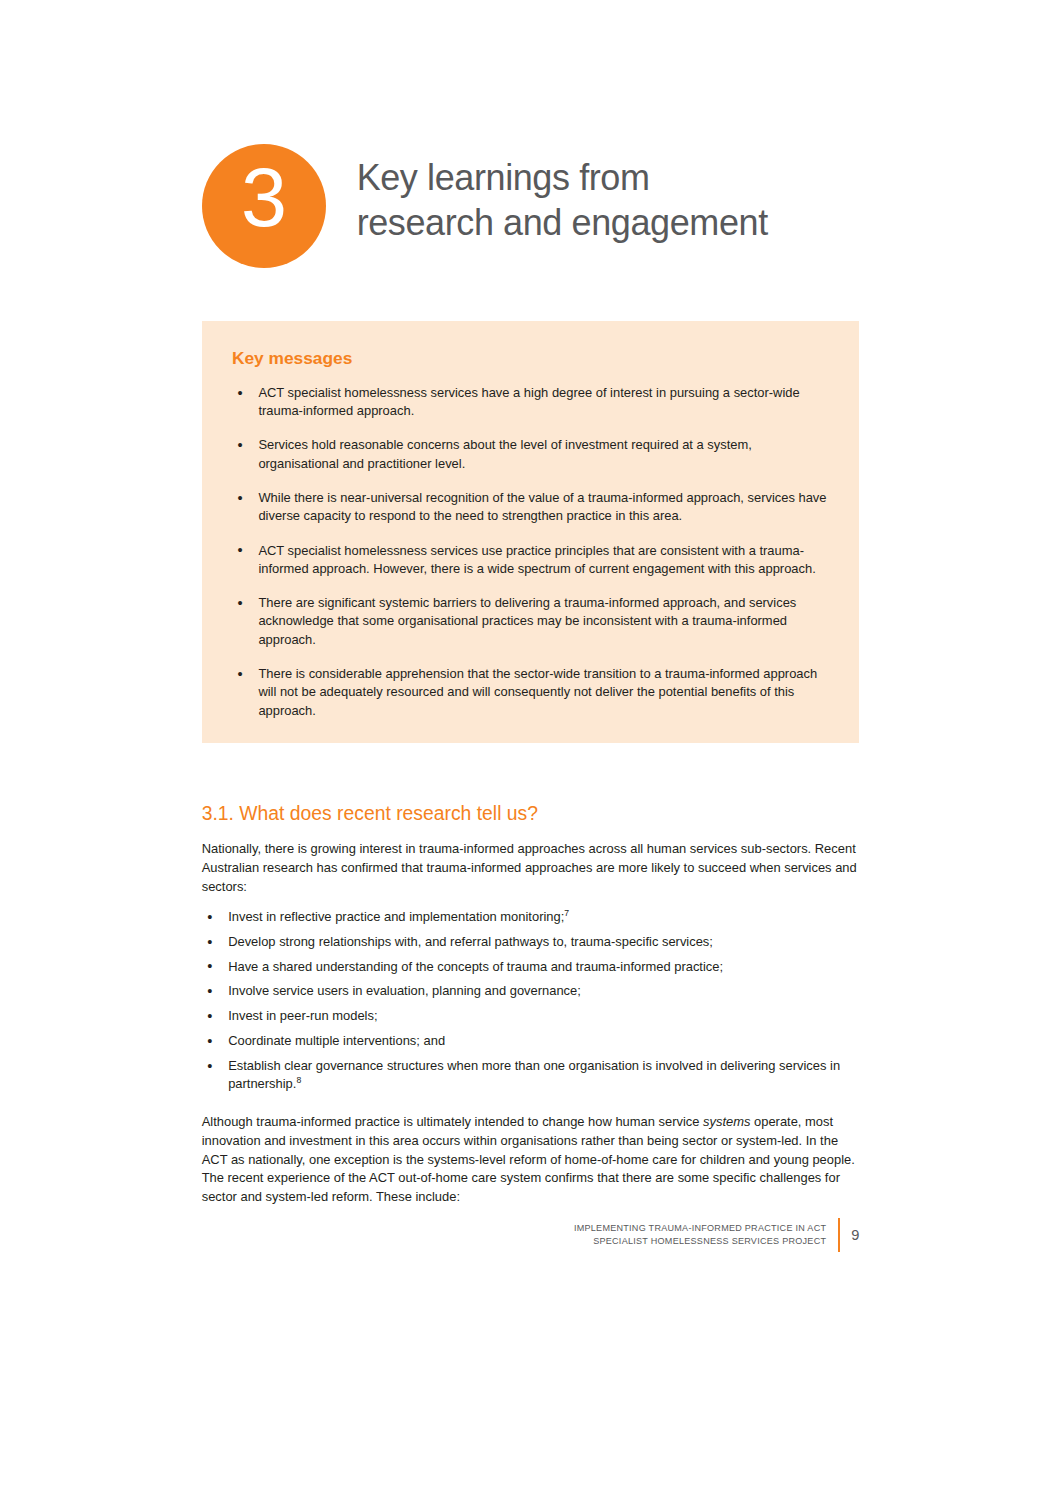3
Key learnings from
research and engagement
Key messages
ACT specialist homelessness services have a high degree of interest in pursuing a sector-wide trauma-informed approach.
Services hold reasonable concerns about the level of investment required at a system, organisational and practitioner level.
While there is near-universal recognition of the value of a trauma-informed approach, services have diverse capacity to respond to the need to strengthen practice in this area.
ACT specialist homelessness services use practice principles that are consistent with a trauma-informed approach. However, there is a wide spectrum of current engagement with this approach.
There are significant systemic barriers to delivering a trauma-informed approach, and services acknowledge that some organisational practices may be inconsistent with a trauma-informed approach.
There is considerable apprehension that the sector-wide transition to a trauma-informed approach will not be adequately resourced and will consequently not deliver the potential benefits of this approach.
3.1. What does recent research tell us?
Nationally, there is growing interest in trauma-informed approaches across all human services sub-sectors. Recent Australian research has confirmed that trauma-informed approaches are more likely to succeed when services and sectors:
Invest in reflective practice and implementation monitoring;7
Develop strong relationships with, and referral pathways to, trauma-specific services;
Have a shared understanding of the concepts of trauma and trauma-informed practice;
Involve service users in evaluation, planning and governance;
Invest in peer-run models;
Coordinate multiple interventions; and
Establish clear governance structures when more than one organisation is involved in delivering services in partnership.8
Although trauma-informed practice is ultimately intended to change how human service systems operate, most innovation and investment in this area occurs within organisations rather than being sector or system-led. In the ACT as nationally, one exception is the systems-level reform of home-of-home care for children and young people. The recent experience of the ACT out-of-home care system confirms that there are some specific challenges for sector and system-led reform. These include:
IMPLEMENTING TRAUMA-INFORMED PRACTICE IN ACT
SPECIALIST HOMELESSNESS SERVICES PROJECT
9